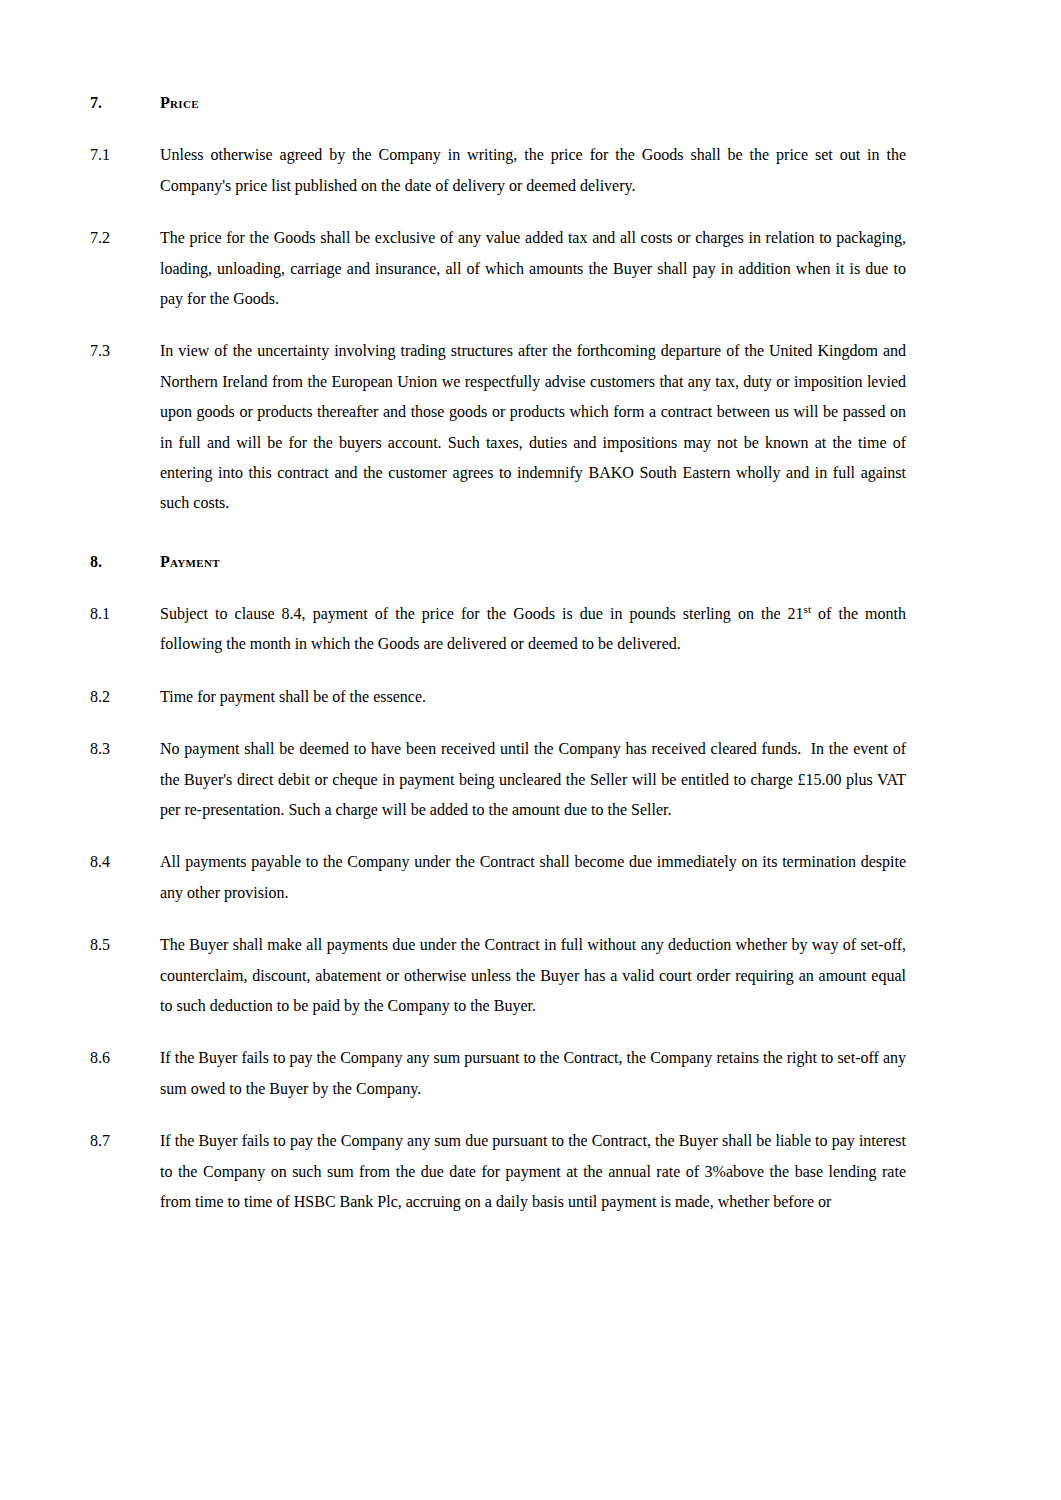7.
Price
7.1
Unless otherwise agreed by the Company in writing, the price for the Goods shall be the price set out in the Company's price list published on the date of delivery or deemed delivery.
7.2
The price for the Goods shall be exclusive of any value added tax and all costs or charges in relation to packaging, loading, unloading, carriage and insurance, all of which amounts the Buyer shall pay in addition when it is due to pay for the Goods.
7.3
In view of the uncertainty involving trading structures after the forthcoming departure of the United Kingdom and Northern Ireland from the European Union we respectfully advise customers that any tax, duty or imposition levied upon goods or products thereafter and those goods or products which form a contract between us will be passed on in full and will be for the buyers account. Such taxes, duties and impositions may not be known at the time of entering into this contract and the customer agrees to indemnify BAKO South Eastern wholly and in full against such costs.
8.
Payment
8.1
Subject to clause 8.4, payment of the price for the Goods is due in pounds sterling on the 21st of the month following the month in which the Goods are delivered or deemed to be delivered.
8.2
Time for payment shall be of the essence.
8.3
No payment shall be deemed to have been received until the Company has received cleared funds. In the event of the Buyer's direct debit or cheque in payment being uncleared the Seller will be entitled to charge £15.00 plus VAT per re-presentation. Such a charge will be added to the amount due to the Seller.
8.4
All payments payable to the Company under the Contract shall become due immediately on its termination despite any other provision.
8.5
The Buyer shall make all payments due under the Contract in full without any deduction whether by way of set-off, counterclaim, discount, abatement or otherwise unless the Buyer has a valid court order requiring an amount equal to such deduction to be paid by the Company to the Buyer.
8.6
If the Buyer fails to pay the Company any sum pursuant to the Contract, the Company retains the right to set-off any sum owed to the Buyer by the Company.
8.7
If the Buyer fails to pay the Company any sum due pursuant to the Contract, the Buyer shall be liable to pay interest to the Company on such sum from the due date for payment at the annual rate of 3%above the base lending rate from time to time of HSBC Bank Plc, accruing on a daily basis until payment is made, whether before or